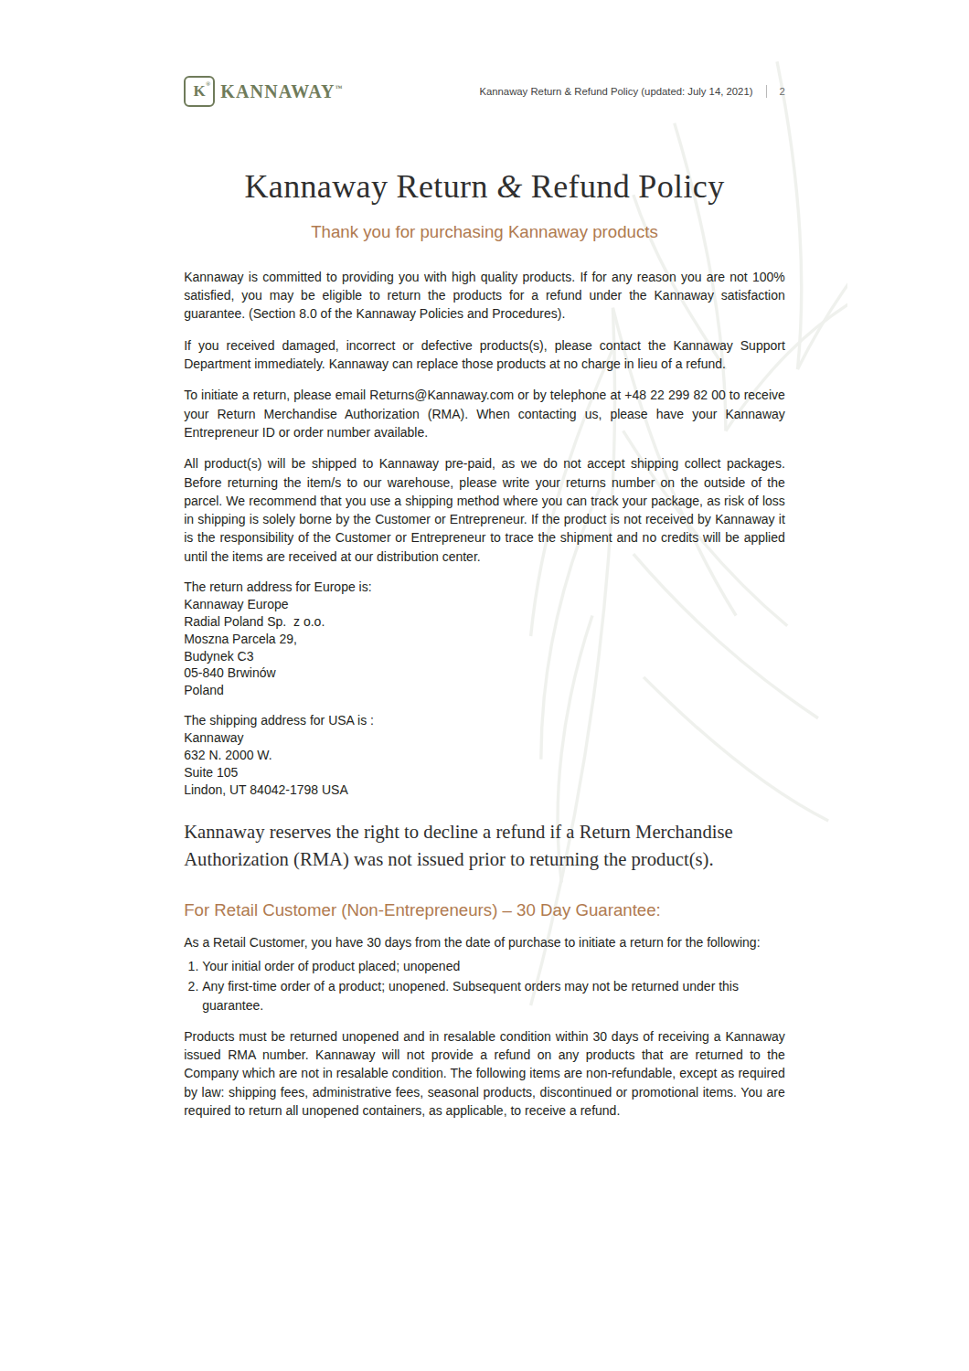K® KANNAWAY™
Kannaway Return & Refund Policy (updated: July 14, 2021) 2
Kannaway Return & Refund Policy
Thank you for purchasing Kannaway products
Kannaway is committed to providing you with high quality products. If for any reason you are not 100% satisfied, you may be eligible to return the products for a refund under the Kannaway satisfaction guarantee. (Section 8.0 of the Kannaway Policies and Procedures).
If you received damaged, incorrect or defective products(s), please contact the Kannaway Support Department immediately. Kannaway can replace those products at no charge in lieu of a refund.
To initiate a return, please email Returns@Kannaway.com or by telephone at +48 22 299 82 00 to receive your Return Merchandise Authorization (RMA). When contacting us, please have your Kannaway Entrepreneur ID or order number available.
All product(s) will be shipped to Kannaway pre-paid, as we do not accept shipping collect packages. Before returning the item/s to our warehouse, please write your returns number on the outside of the parcel. We recommend that you use a shipping method where you can track your package, as risk of loss in shipping is solely borne by the Customer or Entrepreneur. If the product is not received by Kannaway it is the responsibility of the Customer or Entrepreneur to trace the shipment and no credits will be applied until the items are received at our distribution center.
The return address for Europe is:
Kannaway Europe
Radial Poland Sp. z o.o.
Moszna Parcela 29,
Budynek C3
05-840 Brwinów
Poland
The shipping address for USA is :
Kannaway
632 N. 2000 W.
Suite 105
Lindon, UT 84042-1798 USA
Kannaway reserves the right to decline a refund if a Return Merchandise Authorization (RMA) was not issued prior to returning the product(s).
For Retail Customer (Non-Entrepreneurs) – 30 Day Guarantee:
As a Retail Customer, you have 30 days from the date of purchase to initiate a return for the following:
Your initial order of product placed; unopened
Any first-time order of a product; unopened. Subsequent orders may not be returned under this guarantee.
Products must be returned unopened and in resalable condition within 30 days of receiving a Kannaway issued RMA number. Kannaway will not provide a refund on any products that are returned to the Company which are not in resalable condition. The following items are non-refundable, except as required by law: shipping fees, administrative fees, seasonal products, discontinued or promotional items. You are required to return all unopened containers, as applicable, to receive a refund.